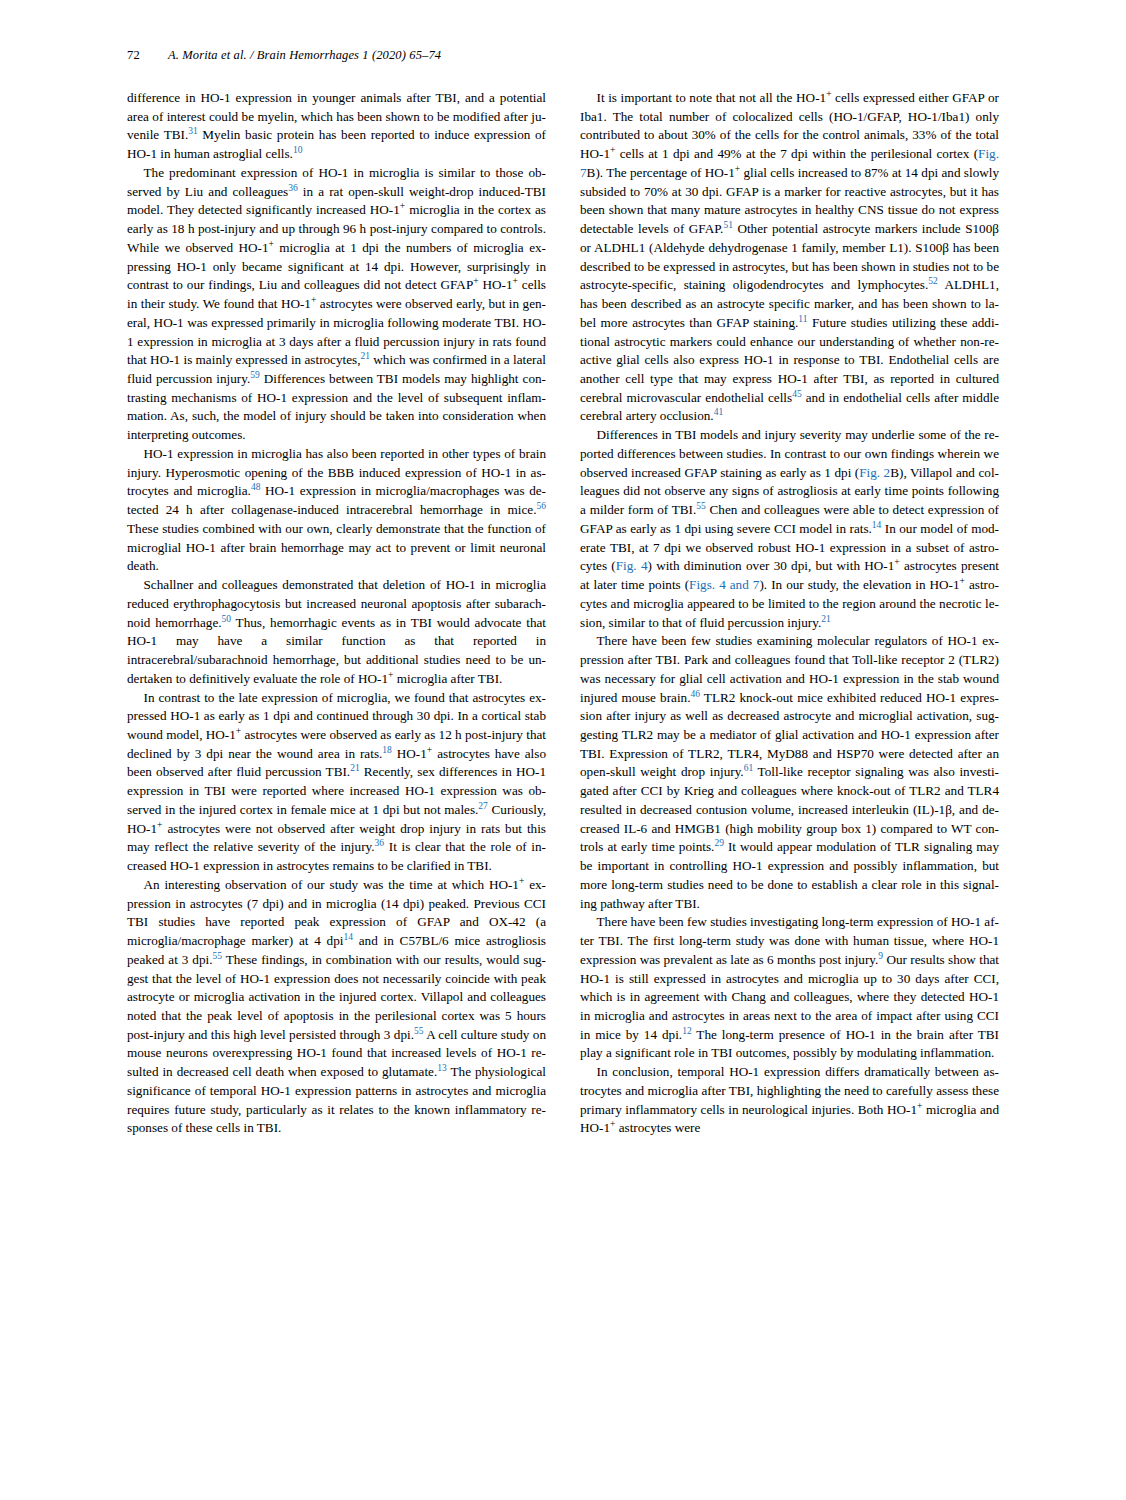72 A. Morita et al. / Brain Hemorrhages 1 (2020) 65–74
difference in HO-1 expression in younger animals after TBI, and a potential area of interest could be myelin, which has been shown to be modified after juvenile TBI.31 Myelin basic protein has been reported to induce expression of HO-1 in human astroglial cells.10
The predominant expression of HO-1 in microglia is similar to those observed by Liu and colleagues36 in a rat open-skull weight-drop induced-TBI model. They detected significantly increased HO-1+ microglia in the cortex as early as 18 h post-injury and up through 96 h post-injury compared to controls. While we observed HO-1+ microglia at 1 dpi the numbers of microglia expressing HO-1 only became significant at 14 dpi. However, surprisingly in contrast to our findings, Liu and colleagues did not detect GFAP+ HO-1+ cells in their study. We found that HO-1+ astrocytes were observed early, but in general, HO-1 was expressed primarily in microglia following moderate TBI. HO-1 expression in microglia at 3 days after a fluid percussion injury in rats found that HO-1 is mainly expressed in astrocytes,21 which was confirmed in a lateral fluid percussion injury.59 Differences between TBI models may highlight contrasting mechanisms of HO-1 expression and the level of subsequent inflammation. As, such, the model of injury should be taken into consideration when interpreting outcomes.
HO-1 expression in microglia has also been reported in other types of brain injury. Hyperosmotic opening of the BBB induced expression of HO-1 in astrocytes and microglia.48 HO-1 expression in microglia/macrophages was detected 24 h after collagenase-induced intracerebral hemorrhage in mice.56 These studies combined with our own, clearly demonstrate that the function of microglial HO-1 after brain hemorrhage may act to prevent or limit neuronal death.
Schallner and colleagues demonstrated that deletion of HO-1 in microglia reduced erythrophagocytosis but increased neuronal apoptosis after subarachnoid hemorrhage.50 Thus, hemorrhagic events as in TBI would advocate that HO-1 may have a similar function as that reported in intracerebral/subarachnoid hemorrhage, but additional studies need to be undertaken to definitively evaluate the role of HO-1+ microglia after TBI.
In contrast to the late expression of microglia, we found that astrocytes expressed HO-1 as early as 1 dpi and continued through 30 dpi. In a cortical stab wound model, HO-1+ astrocytes were observed as early as 12 h post-injury that declined by 3 dpi near the wound area in rats.18 HO-1+ astrocytes have also been observed after fluid percussion TBI.21 Recently, sex differences in HO-1 expression in TBI were reported where increased HO-1 expression was observed in the injured cortex in female mice at 1 dpi but not males.27 Curiously, HO-1+ astrocytes were not observed after weight drop injury in rats but this may reflect the relative severity of the injury.36 It is clear that the role of increased HO-1 expression in astrocytes remains to be clarified in TBI.
An interesting observation of our study was the time at which HO-1+ expression in astrocytes (7 dpi) and in microglia (14 dpi) peaked. Previous CCI TBI studies have reported peak expression of GFAP and OX-42 (a microglia/macrophage marker) at 4 dpi14 and in C57BL/6 mice astrogliosis peaked at 3 dpi.55 These findings, in combination with our results, would suggest that the level of HO-1 expression does not necessarily coincide with peak astrocyte or microglia activation in the injured cortex. Villapol and colleagues noted that the peak level of apoptosis in the perilesional cortex was 5 hours post-injury and this high level persisted through 3 dpi.55 A cell culture study on mouse neurons overexpressing HO-1 found that increased levels of HO-1 resulted in decreased cell death when exposed to glutamate.13 The physiological significance of temporal HO-1 expression patterns in astrocytes and microglia requires future study, particularly as it relates to the known inflammatory responses of these cells in TBI.
It is important to note that not all the HO-1+ cells expressed either GFAP or Iba1. The total number of colocalized cells (HO-1/GFAP, HO-1/Iba1) only contributed to about 30% of the cells for the control animals, 33% of the total HO-1+ cells at 1 dpi and 49% at the 7 dpi within the perilesional cortex (Fig. 7 B). The percentage of HO-1+ glial cells increased to 87% at 14 dpi and slowly subsided to 70% at 30 dpi. GFAP is a marker for reactive astrocytes, but it has been shown that many mature astrocytes in healthy CNS tissue do not express detectable levels of GFAP.51 Other potential astrocyte markers include S100β or ALDHL1 (Aldehyde dehydrogenase 1 family, member L1). S100β has been described to be expressed in astrocytes, but has been shown in studies not to be astrocyte-specific, staining oligodendrocytes and lymphocytes.52 ALDHL1, has been described as an astrocyte specific marker, and has been shown to label more astrocytes than GFAP staining.11 Future studies utilizing these additional astrocytic markers could enhance our understanding of whether non-reactive glial cells also express HO-1 in response to TBI. Endothelial cells are another cell type that may express HO-1 after TBI, as reported in cultured cerebral microvascular endothelial cells45 and in endothelial cells after middle cerebral artery occlusion.41
Differences in TBI models and injury severity may underlie some of the reported differences between studies. In contrast to our own findings wherein we observed increased GFAP staining as early as 1 dpi (Fig. 2 B), Villapol and colleagues did not observe any signs of astrogliosis at early time points following a milder form of TBI.55 Chen and colleagues were able to detect expression of GFAP as early as 1 dpi using severe CCI model in rats.14 In our model of moderate TBI, at 7 dpi we observed robust HO-1 expression in a subset of astrocytes (Fig. 4) with diminution over 30 dpi, but with HO-1+ astrocytes present at later time points (Figs. 4 and 7). In our study, the elevation in HO-1+ astrocytes and microglia appeared to be limited to the region around the necrotic lesion, similar to that of fluid percussion injury.21
There have been few studies examining molecular regulators of HO-1 expression after TBI. Park and colleagues found that Toll-like receptor 2 (TLR2) was necessary for glial cell activation and HO-1 expression in the stab wound injured mouse brain.46 TLR2 knock-out mice exhibited reduced HO-1 expression after injury as well as decreased astrocyte and microglial activation, suggesting TLR2 may be a mediator of glial activation and HO-1 expression after TBI. Expression of TLR2, TLR4, MyD88 and HSP70 were detected after an open-skull weight drop injury.61 Toll-like receptor signaling was also investigated after CCI by Krieg and colleagues where knock-out of TLR2 and TLR4 resulted in decreased contusion volume, increased interleukin (IL)-1β, and decreased IL-6 and HMGB1 (high mobility group box 1) compared to WT controls at early time points.29 It would appear modulation of TLR signaling may be important in controlling HO-1 expression and possibly inflammation, but more long-term studies need to be done to establish a clear role in this signaling pathway after TBI.
There have been few studies investigating long-term expression of HO-1 after TBI. The first long-term study was done with human tissue, where HO-1 expression was prevalent as late as 6 months post injury.9 Our results show that HO-1 is still expressed in astrocytes and microglia up to 30 days after CCI, which is in agreement with Chang and colleagues, where they detected HO-1 in microglia and astrocytes in areas next to the area of impact after using CCI in mice by 14 dpi.12 The long-term presence of HO-1 in the brain after TBI play a significant role in TBI outcomes, possibly by modulating inflammation.
In conclusion, temporal HO-1 expression differs dramatically between astrocytes and microglia after TBI, highlighting the need to carefully assess these primary inflammatory cells in neurological injuries. Both HO-1+ microglia and HO-1+ astrocytes were